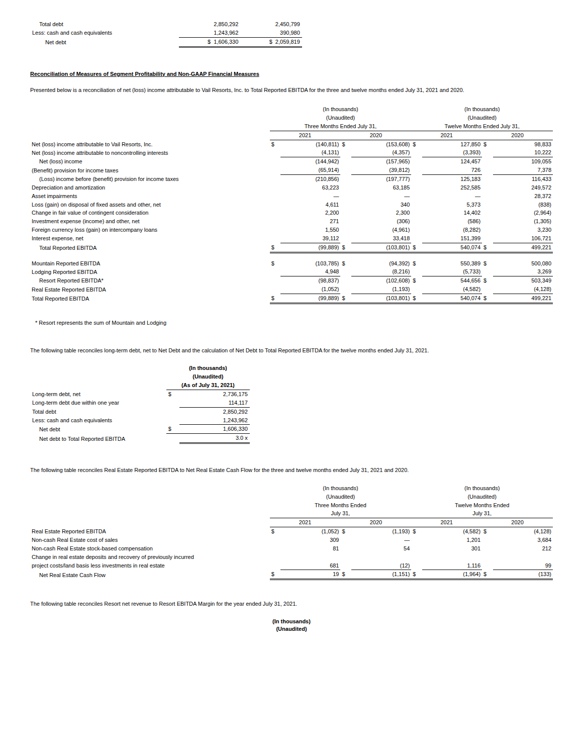| Total debt | 2,850,292 | 2,450,799 |
| Less: cash and cash equivalents | 1,243,962 | 390,980 |
| Net debt | $ 1,606,330 | $ 2,059,819 |
Reconciliation of Measures of Segment Profitability and Non-GAAP Financial Measures
Presented below is a reconciliation of net (loss) income attributable to Vail Resorts, Inc. to Total Reported EBITDA for the three and twelve months ended July 31, 2021 and 2020.
| | (In thousands) | (In thousands) |
| | (Unaudited) | (Unaudited) |
| | Three Months Ended July 31, | Twelve Months Ended July 31, |
| | 2021 | 2020 | 2021 | 2020 |
| Net (loss) income attributable to Vail Resorts, Inc. | $ | (140,811) | $ | (153,608) | $ | 127,850 | $ | 98,833 |
| Net (loss) income attributable to noncontrolling interests | | (4,131) | | (4,357) | | (3,393) | | 10,222 |
| Net (loss) income | | (144,942) | | (157,965) | | 124,457 | | 109,055 |
| (Benefit) provision for income taxes | | (65,914) | | (39,812) | | 726 | | 7,378 |
| (Loss) income before (benefit) provision for income taxes | | (210,856) | | (197,777) | | 125,183 | | 116,433 |
| Depreciation and amortization | | 63,223 | | 63,185 | | 252,585 | | 249,572 |
| Asset impairments | | — | | — | | — | | 28,372 |
| Loss (gain) on disposal of fixed assets and other, net | | 4,611 | | 340 | | 5,373 | | (838) |
| Change in fair value of contingent consideration | | 2,200 | | 2,300 | | 14,402 | | (2,964) |
| Investment expense (income) and other, net | | 271 | | (306) | | (586) | | (1,305) |
| Foreign currency loss (gain) on intercompany loans | | 1,550 | | (4,961) | | (8,282) | | 3,230 |
| Interest expense, net | | 39,112 | | 33,418 | | 151,399 | | 106,721 |
| Total Reported EBITDA | $ | (99,889) | $ | (103,801) | $ | 540,074 | $ | 499,221 |
| Mountain Reported EBITDA | $ | (103,785) | $ | (94,392) | $ | 550,389 | $ | 500,080 |
| Lodging Reported EBITDA | | 4,948 | | (8,216) | | (5,733) | | 3,269 |
| Resort Reported EBITDA* | | (98,837) | | (102,608) | $ | 544,656 | $ | 503,349 |
| Real Estate Reported EBITDA | | (1,052) | | (1,193) | | (4,582) | | (4,128) |
| Total Reported EBITDA | $ | (99,889) | $ | (103,801) | $ | 540,074 | $ | 499,221 |
* Resort represents the sum of Mountain and Lodging
The following table reconciles long-term debt, net to Net Debt and the calculation of Net Debt to Total Reported EBITDA for the twelve months ended July 31, 2021.
| | (In thousands) |
| | (Unaudited) |
| | (As of July 31, 2021) |
| Long-term debt, net | $ | 2,736,175 |
| Long-term debt due within one year | | 114,117 |
| Total debt | | 2,850,292 |
| Less: cash and cash equivalents | | 1,243,962 |
| Net debt | $ | 1,606,330 |
| Net debt to Total Reported EBITDA | | 3.0 x |
The following table reconciles Real Estate Reported EBITDA to Net Real Estate Cash Flow for the three and twelve months ended July 31, 2021 and 2020.
| | (In thousands) | (In thousands) |
| | (Unaudited) | (Unaudited) |
| | Three Months Ended | Twelve Months Ended |
| | July 31, | July 31, |
| | 2021 | 2020 | 2021 | 2020 |
| Real Estate Reported EBITDA | $ | (1,052) | $ | (1,193) | $ | (4,582) | $ | (4,128) |
| Non-cash Real Estate cost of sales | | 309 | | — | | 1,201 | | 3,684 |
| Non-cash Real Estate stock-based compensation | | 81 | | 54 | | 301 | | 212 |
| Change in real estate deposits and recovery of previously incurred | | | | | | | | |
| project costs/land basis less investments in real estate | | 681 | | (12) | | 1,116 | | 99 |
| Net Real Estate Cash Flow | $ | 19 | $ | (1,151) | $ | (1,964) | $ | (133) |
The following table reconciles Resort net revenue to Resort EBITDA Margin for the year ended July 31, 2021.
(In thousands)
(Unaudited)